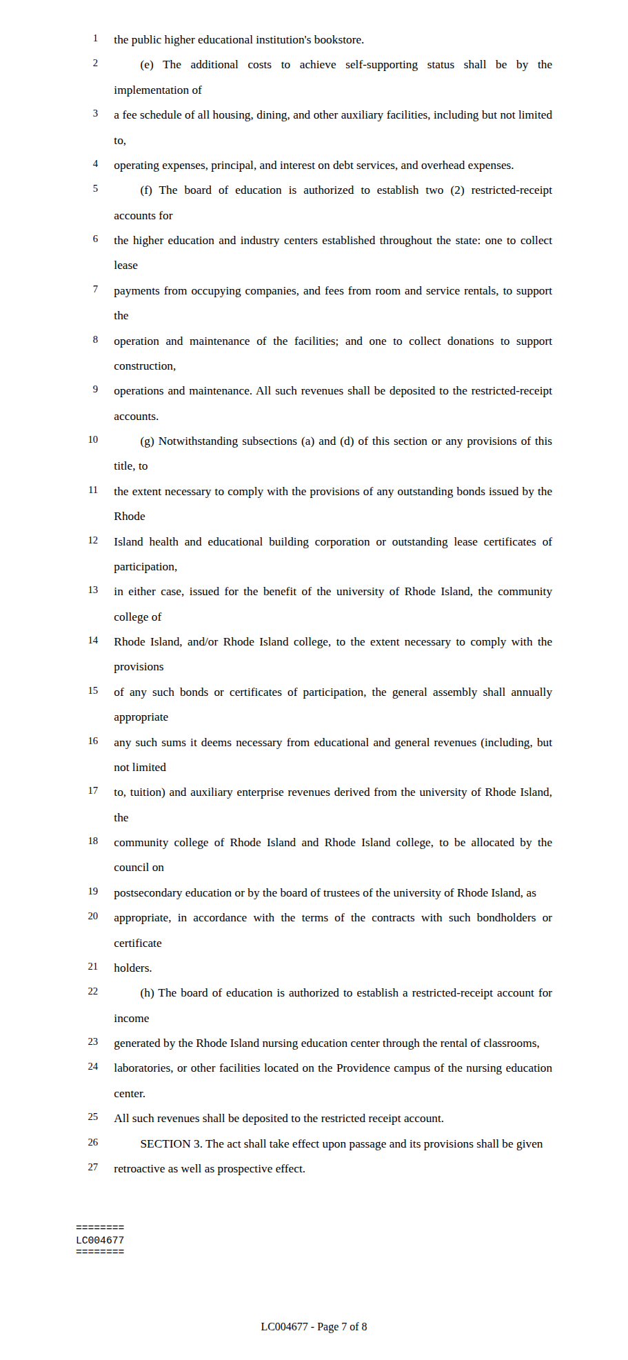the public higher educational institution's bookstore.
(e) The additional costs to achieve self-supporting status shall be by the implementation of
a fee schedule of all housing, dining, and other auxiliary facilities, including but not limited to,
operating expenses, principal, and interest on debt services, and overhead expenses.
(f) The board of education is authorized to establish two (2) restricted-receipt accounts for
the higher education and industry centers established throughout the state: one to collect lease
payments from occupying companies, and fees from room and service rentals, to support the
operation and maintenance of the facilities; and one to collect donations to support construction,
operations and maintenance. All such revenues shall be deposited to the restricted-receipt accounts.
(g) Notwithstanding subsections (a) and (d) of this section or any provisions of this title, to
the extent necessary to comply with the provisions of any outstanding bonds issued by the Rhode
Island health and educational building corporation or outstanding lease certificates of participation,
in either case, issued for the benefit of the university of Rhode Island, the community college of
Rhode Island, and/or Rhode Island college, to the extent necessary to comply with the provisions
of any such bonds or certificates of participation, the general assembly shall annually appropriate
any such sums it deems necessary from educational and general revenues (including, but not limited
to, tuition) and auxiliary enterprise revenues derived from the university of Rhode Island, the
community college of Rhode Island and Rhode Island college, to be allocated by the council on
postsecondary education or by the board of trustees of the university of Rhode Island, as
appropriate, in accordance with the terms of the contracts with such bondholders or certificate
holders.
(h) The board of education is authorized to establish a restricted-receipt account for income
generated by the Rhode Island nursing education center through the rental of classrooms,
laboratories, or other facilities located on the Providence campus of the nursing education center.
All such revenues shall be deposited to the restricted receipt account.
SECTION 3. The act shall take effect upon passage and its provisions shall be given
retroactive as well as prospective effect.
========
LC004677
========
LC004677 - Page 7 of 8